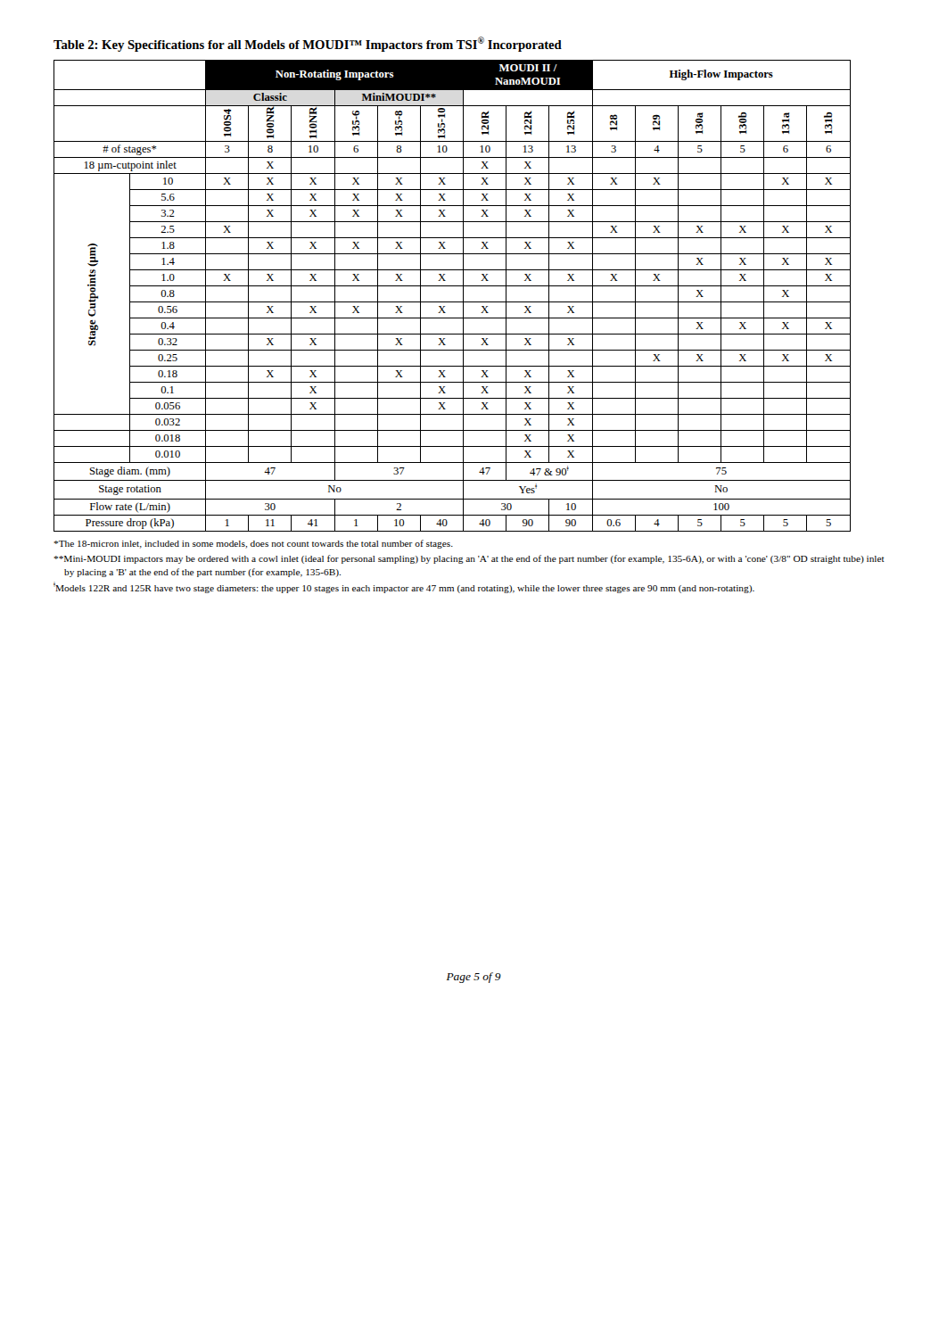Table 2: Key Specifications for all Models of MOUDI™ Impactors from TSI® Incorporated
| | Non-Rotating Impactors | MOUDI II / NanoMOUDI | High-Flow Impactors |
| --- | --- | --- | --- |
| | Classic | MiniMOUDI** | | |
| | 100S4 | 100NR | 110NR | 135-6 | 135-8 | 135-10 | 120R | 122R | 125R | 128 | 129 | 130a | 130b | 131a | 131b |
| # of stages* | 3 | 8 | 10 | 6 | 8 | 10 | 10 | 13 | 13 | 3 | 4 | 5 | 5 | 6 | 6 |
| 18 µm-cutpoint inlet | | X | | | | | X | X | | | | | | | |
| Stage Cutpoints (µm) | 10 | X | X | X | X | X | X | X | X | X | X | X | | | X | X |
| 5.6 | | X | X | X | X | X | X | X | X | | | | | | |
| 3.2 | | X | X | X | X | X | X | X | X | | | | | | |
| 2.5 | X | | | | | | | | | X | X | X | X | X | X |
| 1.8 | | X | X | X | X | X | X | X | X | | | | | | |
| 1.4 | | | | | | | | | | | | X | X | X | X |
| 1.0 | X | X | X | X | X | X | X | X | X | X | X | | X | | X |
| 0.8 | | | | | | | | | | | | X | | X | |
| 0.56 | | X | X | X | X | X | X | X | X | | | | | | |
| 0.4 | | | | | | | | | | | | X | X | X | X |
| 0.32 | | X | X | | X | X | X | X | X | | | | | | |
| 0.25 | | | | | | | | | | | X | X | X | X | X |
| 0.18 | | X | X | | X | X | X | X | X | | | | | | |
| 0.1 | | | X | | | X | X | X | X | | | | | | |
| 0.056 | | | X | | | X | X | X | X | | | | | | |
| | 0.032 | | | | | | | | X | X | | | | | | |
| | 0.018 | | | | | | | | X | X | | | | | | |
| | 0.010 | | | | | | | | X | X | | | | | | |
| Stage diam. (mm) | 47 | 37 | 47 | 47 & 90 ǂ | 75 |
| Stage rotation | No | Yes ǂ | No |
| Flow rate (L/min) | 30 | 2 | 30 | 10 | 100 |
| Pressure drop (kPa) | 1 | 11 | 41 | 1 | 10 | 40 | 40 | 90 | 90 | 0.6 | 4 | 5 | 5 | 5 | 5 |
*The 18-micron inlet, included in some models, does not count towards the total number of stages.
**Mini-MOUDI impactors may be ordered with a cowl inlet (ideal for personal sampling) by placing an 'A' at the end of the part number (for example, 135-6A), or with a 'cone' (3/8" OD straight tube) inlet by placing a 'B' at the end of the part number (for example, 135-6B).
ǂModels 122R and 125R have two stage diameters: the upper 10 stages in each impactor are 47 mm (and rotating), while the lower three stages are 90 mm (and non-rotating).
Page 5 of 9